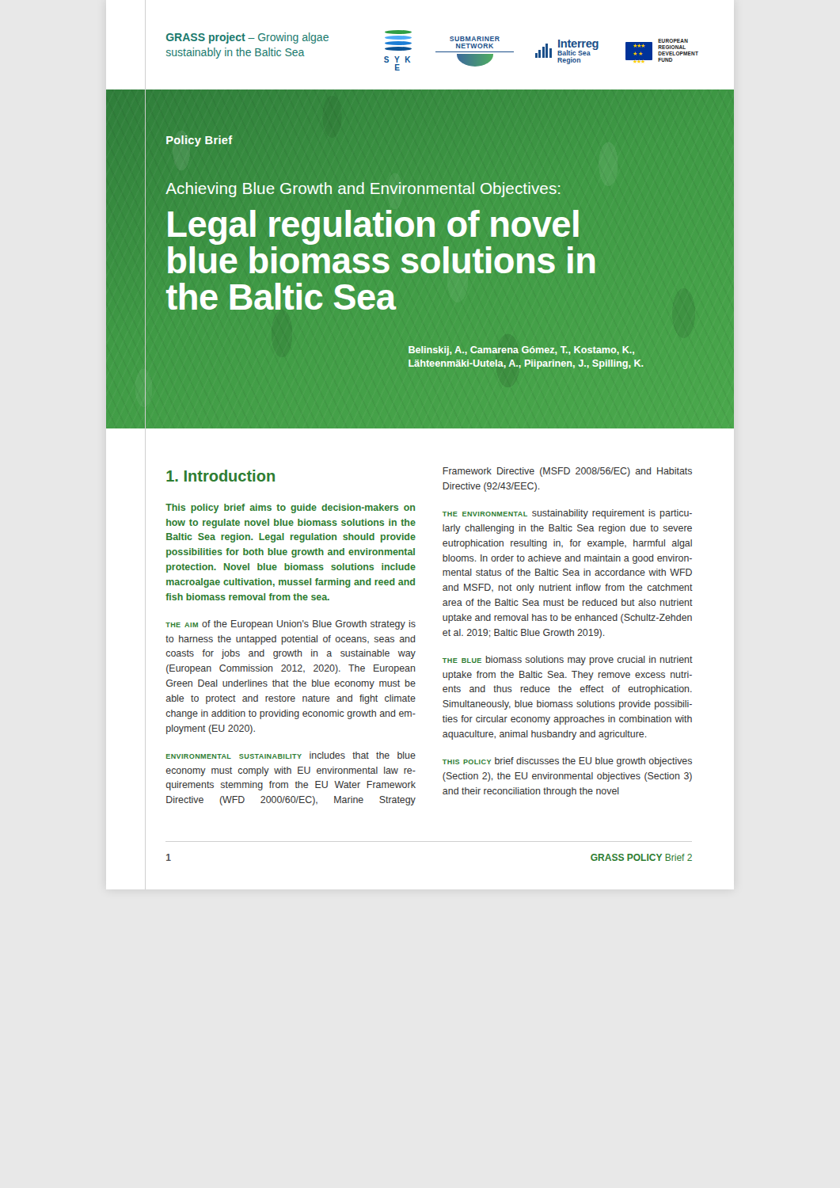GRASS project – Growing algae sustainably in the Baltic Sea
S Y K E
SUBMARINER NETWORK
Interreg
Baltic Sea Region
★★★
★ ★
★★★
European
Regional
Development
Fund
Policy Brief
Achieving Blue Growth and Environmental Objectives:
Legal regulation of novel blue biomass solutions in the Baltic Sea
Belinskij, A., Camarena Gómez, T., Kostamo, K., Lähteenmäki-Uutela, A., Piiparinen, J., Spilling, K.
1. Introduction
This policy brief aims to guide decision-makers on how to regulate novel blue biomass solutions in the Baltic Sea region. Legal regulation should provide possibilities for both blue growth and environmental protection. Novel blue biomass solutions include macroalgae cultivation, mussel farming and reed and fish biomass removal from the sea.
The aim of the European Union's Blue Growth strategy is to harness the untapped potential of oceans, seas and coasts for jobs and growth in a sustainable way (European Commission 2012, 2020). The European Green Deal underlines that the blue economy must be able to protect and restore nature and fight climate change in addition to providing economic growth and employment (EU 2020).
Environmental sustainability includes that the blue economy must comply with EU environmental law requirements stemming from the EU Water Framework Directive (WFD 2000/60/EC), Marine Strategy Framework Directive (MSFD 2008/56/EC) and Habitats Directive (92/43/EEC).
The environmental sustainability requirement is particularly challenging in the Baltic Sea region due to severe eutrophication resulting in, for example, harmful algal blooms. In order to achieve and maintain a good environmental status of the Baltic Sea in accordance with WFD and MSFD, not only nutrient inflow from the catchment area of the Baltic Sea must be reduced but also nutrient uptake and removal has to be enhanced (Schultz-Zehden et al. 2019; Baltic Blue Growth 2019).
The blue biomass solutions may prove crucial in nutrient uptake from the Baltic Sea. They remove excess nutrients and thus reduce the effect of eutrophication. Simultaneously, blue biomass solutions provide possibilities for circular economy approaches in combination with aquaculture, animal husbandry and agriculture.
This policy brief discusses the EU blue growth objectives (Section 2), the EU environmental objectives (Section 3) and their reconciliation through the novel
1
GRASS POLICY Brief 2